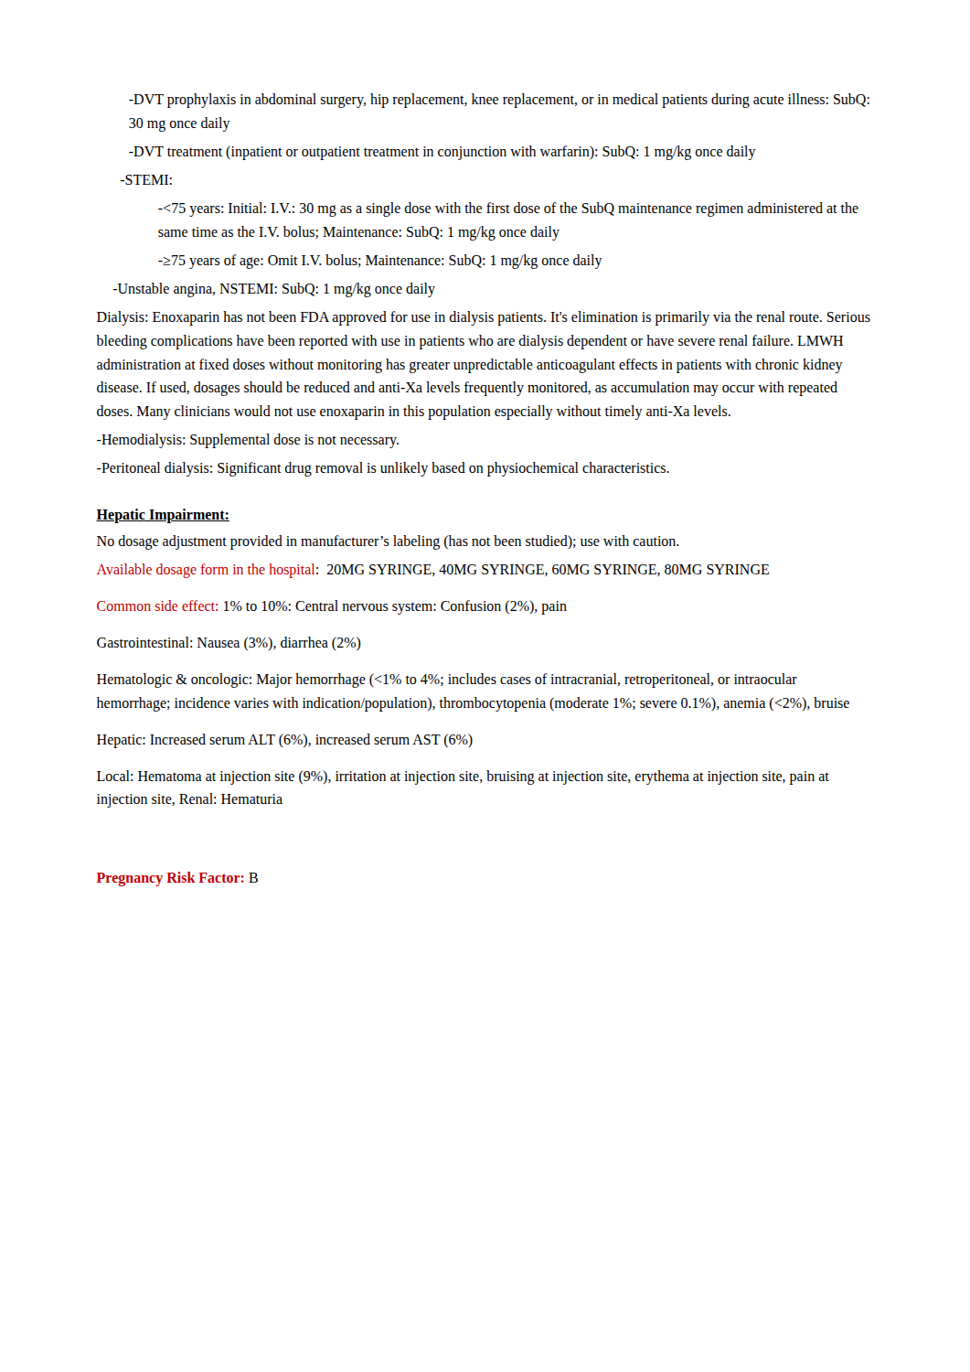-DVT prophylaxis in abdominal surgery, hip replacement, knee replacement, or in medical patients during acute illness: SubQ: 30 mg once daily
-DVT treatment (inpatient or outpatient treatment in conjunction with warfarin): SubQ: 1 mg/kg once daily
-STEMI:
-<75 years: Initial: I.V.: 30 mg as a single dose with the first dose of the SubQ maintenance regimen administered at the same time as the I.V. bolus; Maintenance: SubQ: 1 mg/kg once daily
-≥75 years of age: Omit I.V. bolus; Maintenance: SubQ: 1 mg/kg once daily
-Unstable angina, NSTEMI: SubQ: 1 mg/kg once daily
Dialysis: Enoxaparin has not been FDA approved for use in dialysis patients. It's elimination is primarily via the renal route. Serious bleeding complications have been reported with use in patients who are dialysis dependent or have severe renal failure. LMWH administration at fixed doses without monitoring has greater unpredictable anticoagulant effects in patients with chronic kidney disease. If used, dosages should be reduced and anti-Xa levels frequently monitored, as accumulation may occur with repeated doses. Many clinicians would not use enoxaparin in this population especially without timely anti-Xa levels.
-Hemodialysis: Supplemental dose is not necessary.
-Peritoneal dialysis: Significant drug removal is unlikely based on physiochemical characteristics.
Hepatic Impairment:
No dosage adjustment provided in manufacturer’s labeling (has not been studied); use with caution.
Available dosage form in the hospital: 20MG SYRINGE, 40MG SYRINGE, 60MG SYRINGE, 80MG SYRINGE
Common side effect: 1% to 10%: Central nervous system: Confusion (2%), pain
Gastrointestinal: Nausea (3%), diarrhea (2%)
Hematologic & oncologic: Major hemorrhage (<1% to 4%; includes cases of intracranial, retroperitoneal, or intraocular hemorrhage; incidence varies with indication/population), thrombocytopenia (moderate 1%; severe 0.1%), anemia (<2%), bruise
Hepatic: Increased serum ALT (6%), increased serum AST (6%)
Local: Hematoma at injection site (9%), irritation at injection site, bruising at injection site, erythema at injection site, pain at injection site, Renal: Hematuria
Pregnancy Risk Factor: B